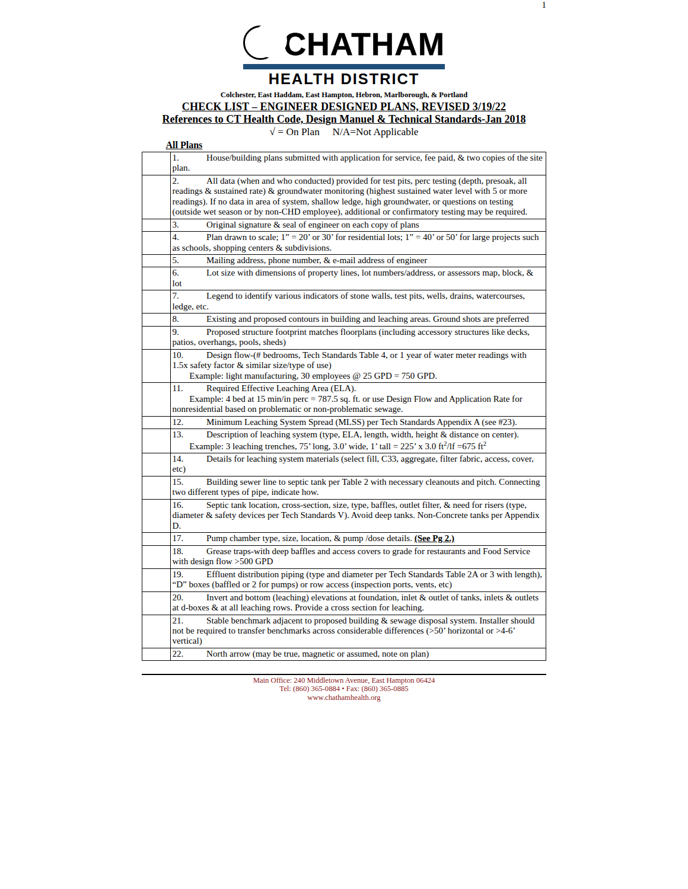1
CHATHAM
HEALTH DISTRICT
Colchester, East Haddam, East Hampton, Hebron, Marlborough, & Portland
CHECK LIST – ENGINEER DESIGNED PLANS, REVISED 3/19/22
References to CT Health Code, Design Manuel & Technical Standards-Jan 2018
√ = On Plan N/A=Not Applicable
All Plans
| | 1. House/building plans submitted with application for service, fee paid, & two copies of the site plan. |
| | 2. All data (when and who conducted) provided for test pits, perc testing (depth, presoak, all readings & sustained rate) & groundwater monitoring (highest sustained water level with 5 or more readings). If no data in area of system, shallow ledge, high groundwater, or questions on testing (outside wet season or by non-CHD employee), additional or confirmatory testing may be required. |
| | 3. Original signature & seal of engineer on each copy of plans |
| | 4. Plan drawn to scale; 1” = 20’ or 30’ for residential lots; 1” = 40’ or 50’ for large projects such as schools, shopping centers & subdivisions. |
| | 5. Mailing address, phone number, & e-mail address of engineer |
| | 6. Lot size with dimensions of property lines, lot numbers/address, or assessors map, block, & lot |
| | 7. Legend to identify various indicators of stone walls, test pits, wells, drains, watercourses, ledge, etc. |
| | 8. Existing and proposed contours in building and leaching areas. Ground shots are preferred |
| | 9. Proposed structure footprint matches floorplans (including accessory structures like decks, patios, overhangs, pools, sheds) |
| | 10. Design flow-(# bedrooms, Tech Standards Table 4, or 1 year of water meter readings with 1.5x safety factor & similar size/type of use) Example: light manufacturing, 30 employees @ 25 GPD = 750 GPD. |
| | 11. Required Effective Leaching Area (ELA). Example: 4 bed at 15 min/in perc = 787.5 sq. ft. or use Design Flow and Application Rate for nonresidential based on problematic or non-problematic sewage. |
| | 12. Minimum Leaching System Spread (MLSS) per Tech Standards Appendix A (see #23). |
| | 13. Description of leaching system (type, ELA, length, width, height & distance on center). Example: 3 leaching trenches, 75’ long, 3.0’ wide, 1’ tall = 225’ x 3.0 ft 2 /lf =675 ft 2 |
| | 14. Details for leaching system materials (select fill, C33, aggregate, filter fabric, access, cover, etc) |
| | 15. Building sewer line to septic tank per Table 2 with necessary cleanouts and pitch. Connecting two different types of pipe, indicate how. |
| | 16. Septic tank location, cross-section, size, type, baffles, outlet filter, & need for risers (type, diameter & safety devices per Tech Standards V). Avoid deep tanks. Non-Concrete tanks per Appendix D. |
| | 17. Pump chamber type, size, location, & pump /dose details. (See Pg 2.) |
| | 18. Grease traps-with deep baffles and access covers to grade for restaurants and Food Service with design flow >500 GPD |
| | 19. Effluent distribution piping (type and diameter per Tech Standards Table 2A or 3 with length), “D” boxes (baffled or 2 for pumps) or row access (inspection ports, vents, etc) |
| | 20. Invert and bottom (leaching) elevations at foundation, inlet & outlet of tanks, inlets & outlets at d-boxes & at all leaching rows. Provide a cross section for leaching. |
| | 21. Stable benchmark adjacent to proposed building & sewage disposal system. Installer should not be required to transfer benchmarks across considerable differences (>50’ horizontal or >4-6’ vertical) |
| | 22. North arrow (may be true, magnetic or assumed, note on plan) |
Main Office: 240 Middletown Avenue, East Hampton 06424
Tel: (860) 365-0884 • Fax: (860) 365-0885
www.chathamhealth.org